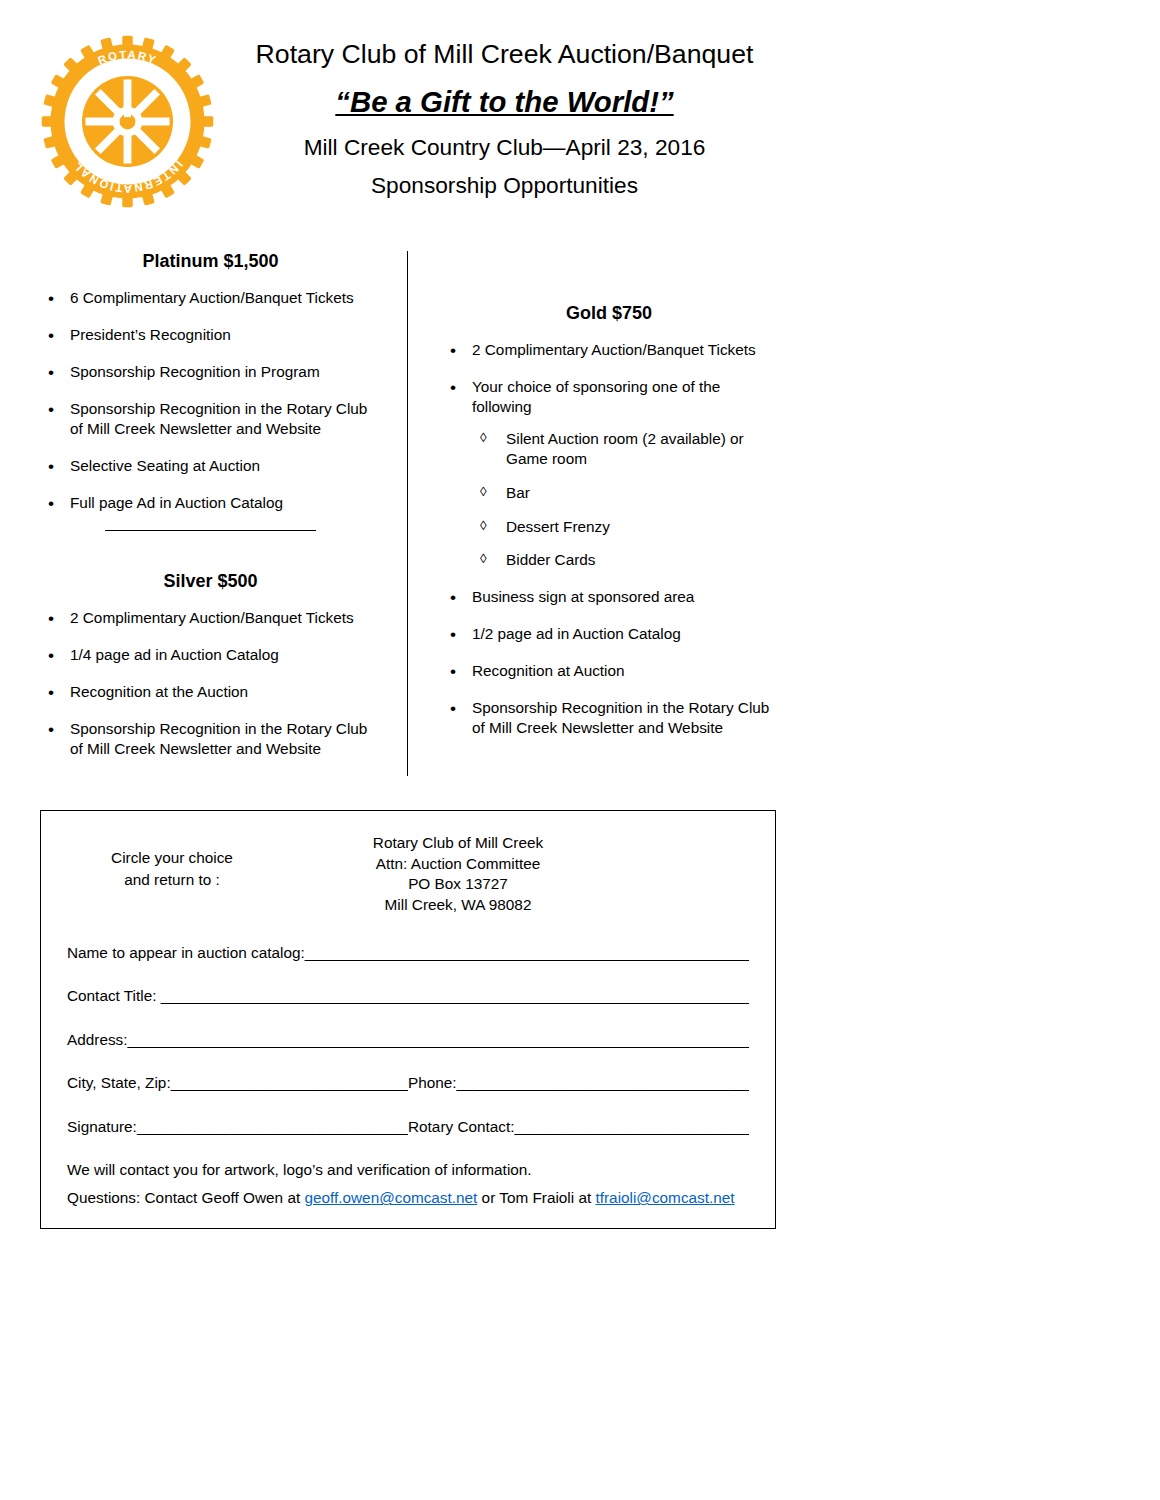ROTARY INTERNATIONAL
Rotary Club of Mill Creek Auction/Banquet
“Be a Gift to the World!”
Mill Creek Country Club—April 23, 2016
Sponsorship Opportunities
Platinum $1,500
6 Complimentary Auction/Banquet Tickets
President’s Recognition
Sponsorship Recognition in Program
Sponsorship Recognition in the Rotary Club of Mill Creek Newsletter and Website
Selective Seating at Auction
Full page Ad in Auction Catalog
Silver $500
2 Complimentary Auction/Banquet Tickets
1/4 page ad in Auction Catalog
Recognition at the Auction
Sponsorship Recognition in the Rotary Club of Mill Creek Newsletter and Website
Gold $750
2 Complimentary Auction/Banquet Tickets
Your choice of sponsoring one of the following
Silent Auction room (2 available) or Game room
Bar
Dessert Frenzy
Bidder Cards
Business sign at sponsored area
1/2 page ad in Auction Catalog
Recognition at Auction
Sponsorship Recognition in the Rotary Club of Mill Creek Newsletter and Website
Circle your choice
and return to :
Rotary Club of Mill Creek
Attn: Auction Committee
PO Box 13727
Mill Creek, WA 98082
Name to appear in auction catalog:_______________________________________________________________________________________
Contact Title: _________________________________________________________________________________________________
Address:_______________________________________________________________________________________________________
City, State, Zip:_______________________________________________ Phone:_________________________________________
Signature:___________________________________________________ Rotary Contact:_________________________________
We will contact you for artwork, logo’s and verification of information.
Questions: Contact Geoff Owen at geoff.owen@comcast.net or Tom Fraioli at tfraioli@comcast.net